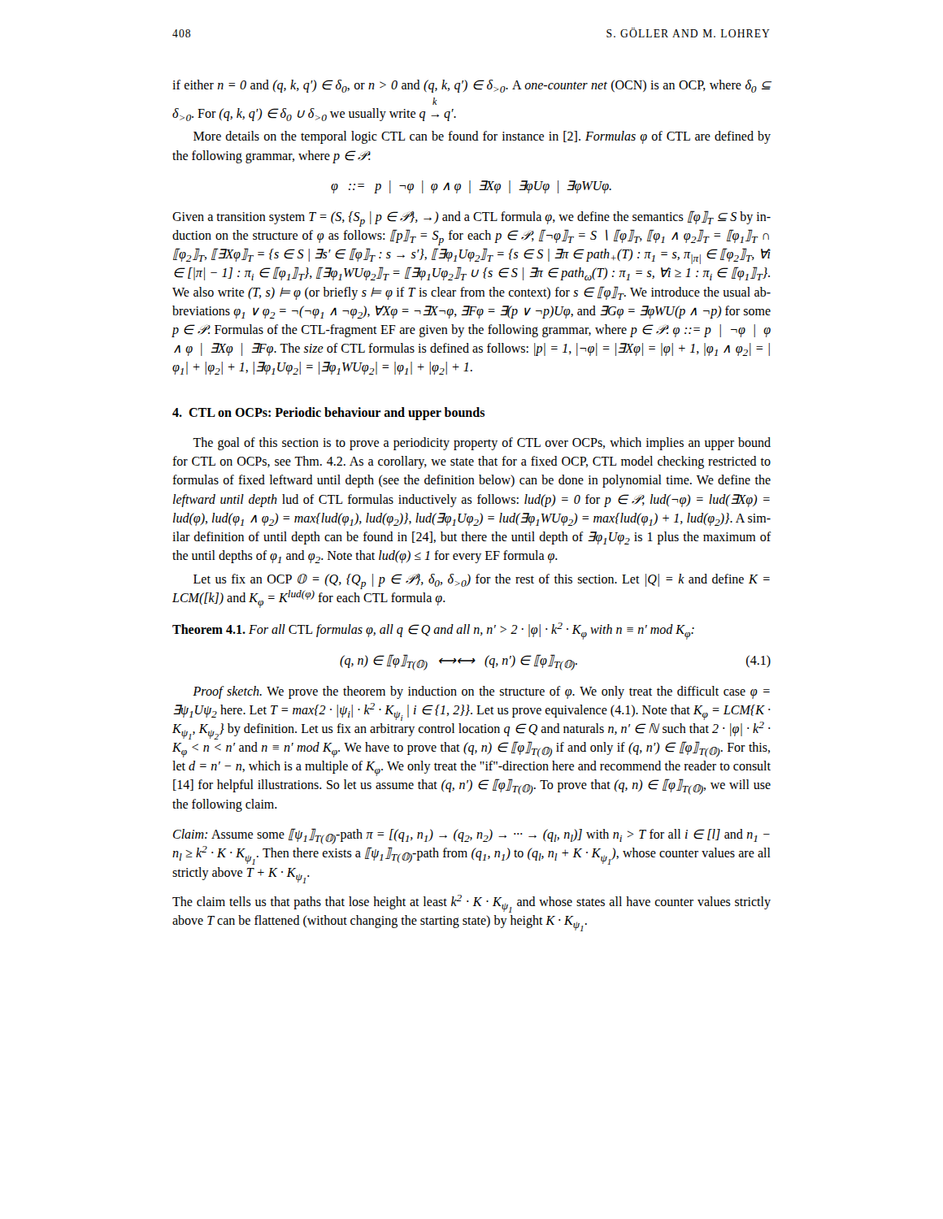408 S. Göller and M. Lohrey
if either n = 0 and (q, k, q′) ∈ δ0, or n > 0 and (q, k, q′) ∈ δ>0. A one-counter net (OCN) is an OCP, where δ0 ⊆ δ>0. For (q, k, q′) ∈ δ0 ∪ δ>0 we usually write q k
→ q′.
More details on the temporal logic CTL can be found for instance in [2]. Formulas φ of CTL are defined by the following grammar, where p ∈ 𝒫:
φ ::= p | ¬φ | φ ∧ φ | ∃Xφ | ∃φUφ | ∃φWUφ.
Given a transition system T = (S, {Sp | p ∈ 𝒫}, →) and a CTL formula φ, we define the semantics ⟦φ⟧T ⊆ S by induction on the structure of φ as follows: ⟦p⟧T = Sp for each p ∈ 𝒫, ⟦¬φ⟧T = S ∖ ⟦φ⟧T, ⟦φ1 ∧ φ2⟧T = ⟦φ1⟧T ∩ ⟦φ2⟧T, ⟦∃Xφ⟧T = {s ∈ S | ∃s′ ∈ ⟦φ⟧T : s → s′}, ⟦∃φ1Uφ2⟧T = {s ∈ S | ∃π ∈ path+(T) : π1 = s, π|π| ∈ ⟦φ2⟧T, ∀i ∈ [|π| − 1] : πi ∈ ⟦φ1⟧T}, ⟦∃φ1WUφ2⟧T = ⟦∃φ1Uφ2⟧T ∪ {s ∈ S | ∃π ∈ pathω(T) : π1 = s, ∀i ≥ 1 : πi ∈ ⟦φ1⟧T}. We also write (T, s) ⊨ φ (or briefly s ⊨ φ if T is clear from the context) for s ∈ ⟦φ⟧T. We introduce the usual abbreviations φ1 ∨ φ2 = ¬(¬φ1 ∧ ¬φ2), ∀Xφ = ¬∃X¬φ, ∃Fφ = ∃(p ∨ ¬p)Uφ, and ∃Gφ = ∃φWU(p ∧ ¬p) for some p ∈ 𝒫. Formulas of the CTL-fragment EF are given by the following grammar, where p ∈ 𝒫: φ ::= p | ¬φ | φ ∧ φ | ∃Xφ | ∃Fφ. The size of CTL formulas is defined as follows: |p| = 1, |¬φ| = |∃Xφ| = |φ| + 1, |φ1 ∧ φ2| = |φ1| + |φ2| + 1, |∃φ1Uφ2| = |∃φ1WUφ2| = |φ1| + |φ2| + 1.
4. CTL on OCPs: Periodic behaviour and upper bounds
The goal of this section is to prove a periodicity property of CTL over OCPs, which implies an upper bound for CTL on OCPs, see Thm. 4.2. As a corollary, we state that for a fixed OCP, CTL model checking restricted to formulas of fixed leftward until depth (see the definition below) can be done in polynomial time. We define the leftward until depth lud of CTL formulas inductively as follows: lud(p) = 0 for p ∈ 𝒫, lud(¬φ) = lud(∃Xφ) = lud(φ), lud(φ1 ∧ φ2) = max{lud(φ1), lud(φ2)}, lud(∃φ1Uφ2) = lud(∃φ1WUφ2) = max{lud(φ1) + 1, lud(φ2)}. A similar definition of until depth can be found in [24], but there the until depth of ∃φ1Uφ2 is 1 plus the maximum of the until depths of φ1 and φ2. Note that lud(φ) ≤ 1 for every EF formula φ.
Let us fix an OCP 𝕆 = (Q, {Qp | p ∈ 𝒫}, δ0, δ>0) for the rest of this section. Let |Q| = k and define K = LCM([k]) and Kφ = Klud(φ) for each CTL formula φ.
Theorem 4.1. For all CTL formulas φ, all q ∈ Q and all n, n′ > 2 · |φ| · k2 · Kφ with n ≡ n′ mod Kφ:
(q, n) ∈ ⟦φ⟧T(𝕆) ⟷⟷ (q, n′) ∈ ⟦φ⟧T(𝕆). (4.1)
Proof sketch. We prove the theorem by induction on the structure of φ. We only treat the difficult case φ = ∃ψ1Uψ2 here. Let T = max{2 · |ψi| · k2 · Kψi | i ∈ {1, 2}}. Let us prove equivalence (4.1). Note that Kφ = LCM{K · Kψ1, Kψ2} by definition. Let us fix an arbitrary control location q ∈ Q and naturals n, n′ ∈ ℕ such that 2 · |φ| · k2 · Kφ < n < n′ and n ≡ n′ mod Kφ. We have to prove that (q, n) ∈ ⟦φ⟧T(𝕆) if and only if (q, n′) ∈ ⟦φ⟧T(𝕆). For this, let d = n′ − n, which is a multiple of Kφ. We only treat the "if"-direction here and recommend the reader to consult [14] for helpful illustrations. So let us assume that (q, n′) ∈ ⟦φ⟧T(𝕆). To prove that (q, n) ∈ ⟦φ⟧T(𝕆), we will use the following claim.
Claim: Assume some ⟦ψ1⟧T(𝕆)-path π = [(q1, n1) → (q2, n2) → ··· → (ql, nl)] with ni > T for all i ∈ [l] and n1 − nl ≥ k2 · K · Kψ1. Then there exists a ⟦ψ1⟧T(𝕆)-path from (q1, n1) to (ql, nl + K · Kψ1), whose counter values are all strictly above T + K · Kψ1.
The claim tells us that paths that lose height at least k2 · K · Kψ1 and whose states all have counter values strictly above T can be flattened (without changing the starting state) by height K · Kψ1.